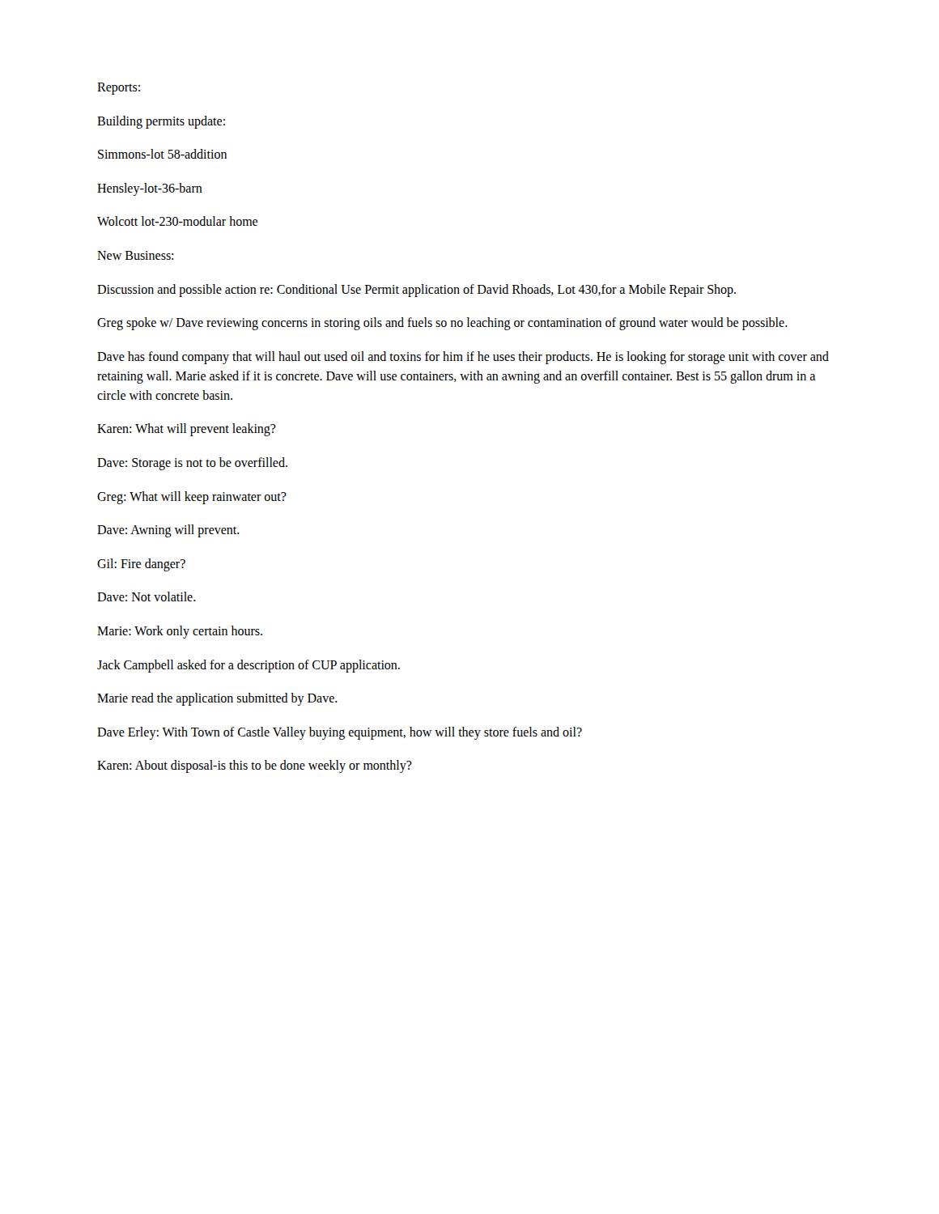Reports:
Building permits update:
Simmons-lot 58-addition
Hensley-lot-36-barn
Wolcott lot-230-modular home
New Business:
Discussion and possible action re: Conditional Use Permit application of David Rhoads, Lot 430,for a Mobile Repair Shop.
Greg spoke w/ Dave reviewing concerns in storing oils and fuels so no leaching or contamination of ground water would be possible.
Dave has found company that will haul out used oil and toxins for him if he uses their products. He is looking for storage unit with cover and retaining wall. Marie asked if it is concrete. Dave will use containers, with an awning and an overfill container. Best is 55 gallon drum in a circle with concrete basin.
Karen: What will prevent leaking?
Dave: Storage is not to be overfilled.
Greg: What will keep rainwater out?
Dave: Awning will prevent.
Gil: Fire danger?
Dave: Not volatile.
Marie: Work only certain hours.
Jack Campbell asked for a description of CUP application.
Marie read the application submitted by Dave.
Dave Erley: With Town of Castle Valley buying equipment, how will they store fuels and oil?
Karen: About disposal-is this to be done weekly or monthly?